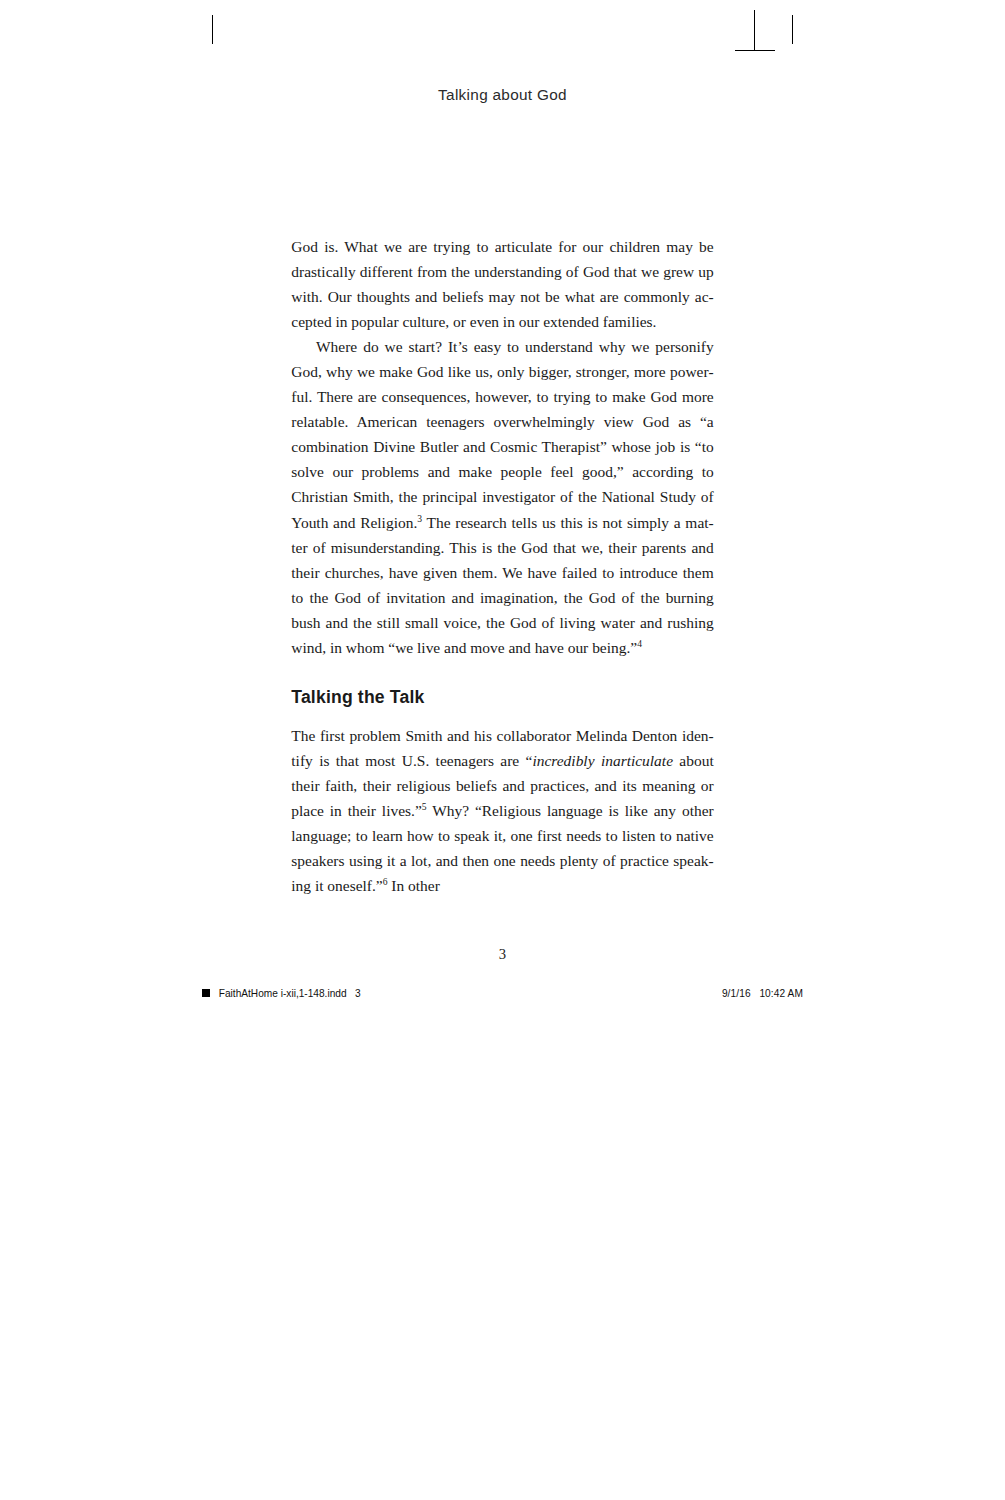Talking about God
God is. What we are trying to articulate for our children may be drastically different from the understanding of God that we grew up with. Our thoughts and beliefs may not be what are commonly accepted in popular culture, or even in our extended families.
Where do we start? It’s easy to understand why we personify God, why we make God like us, only bigger, stronger, more powerful. There are consequences, however, to trying to make God more relatable. American teenagers overwhelmingly view God as “a combination Divine Butler and Cosmic Therapist” whose job is “to solve our problems and make people feel good,” according to Christian Smith, the principal investigator of the National Study of Youth and Religion.3 The research tells us this is not simply a matter of misunderstanding. This is the God that we, their parents and their churches, have given them. We have failed to introduce them to the God of invitation and imagination, the God of the burning bush and the still small voice, the God of living water and rushing wind, in whom “we live and move and have our being.”4
Talking the Talk
The first problem Smith and his collaborator Melinda Denton identify is that most U.S. teenagers are “incredibly inarticulate about their faith, their religious beliefs and practices, and its meaning or place in their lives.”5 Why? “Religious language is like any other language; to learn how to speak it, one first needs to listen to native speakers using it a lot, and then one needs plenty of practice speaking it oneself.”6 In other
3
FaithAtHome i-xii,1-148.indd 3
9/1/16 10:42 AM